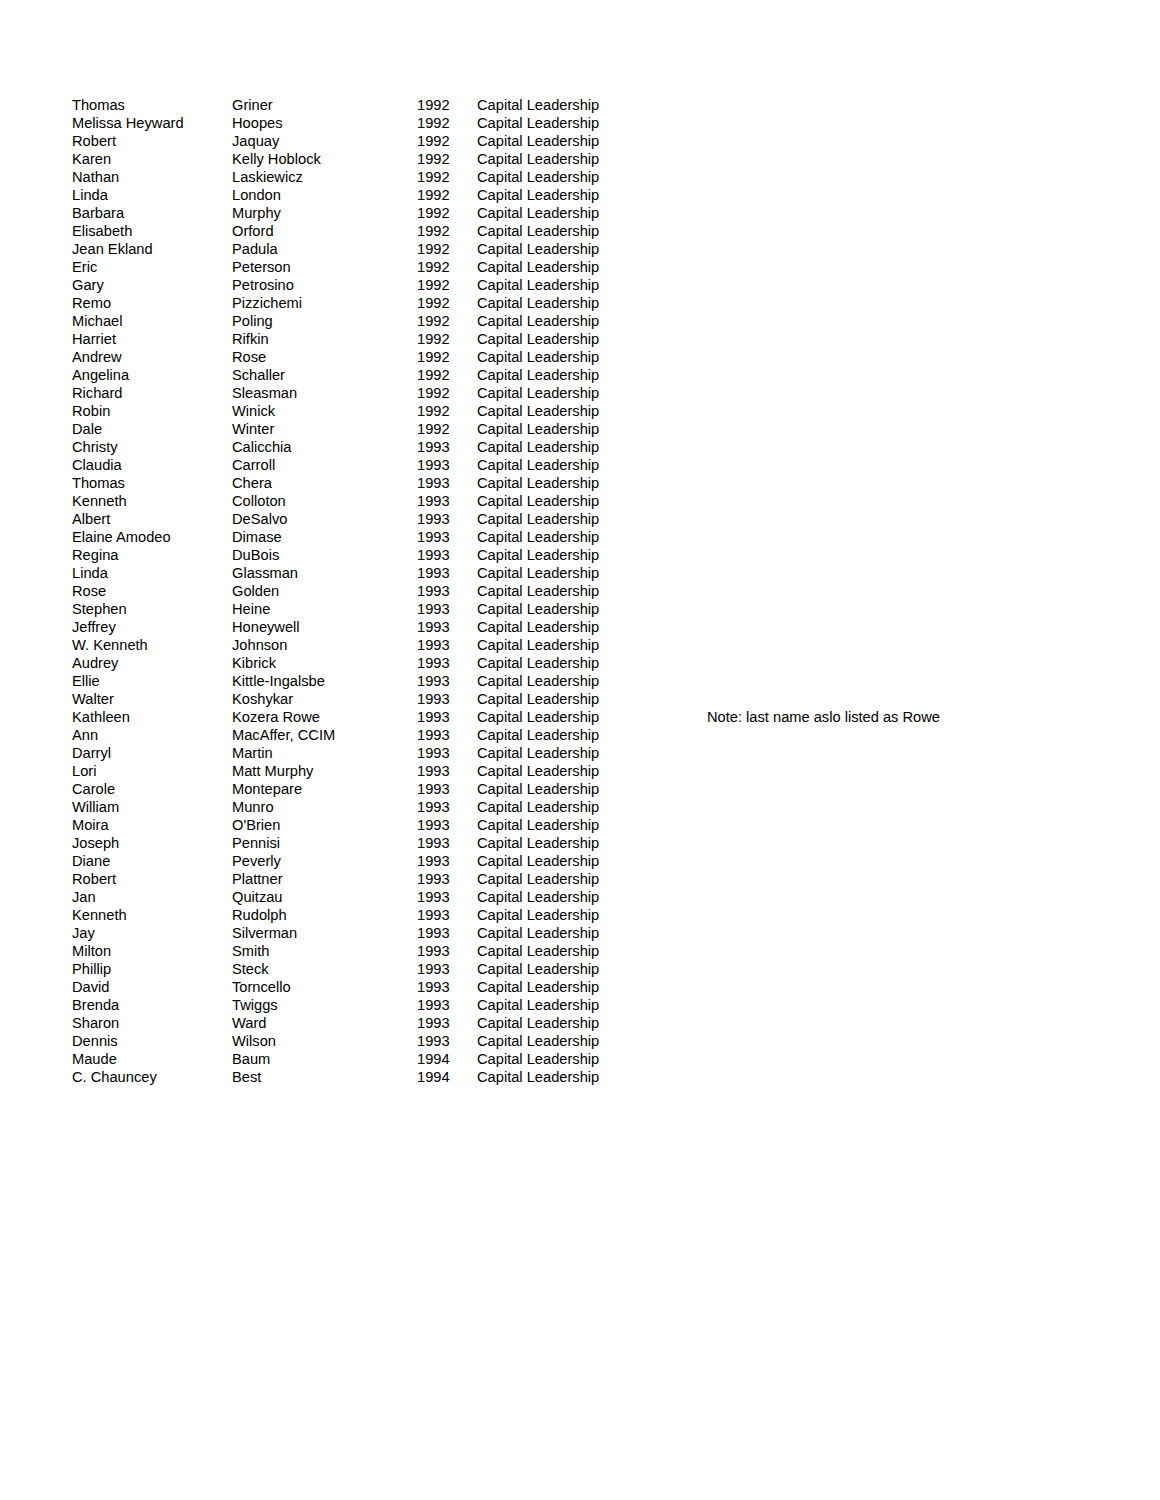| Thomas | Griner | 1992 | Capital Leadership | |
| Melissa Heyward | Hoopes | 1992 | Capital Leadership | |
| Robert | Jaquay | 1992 | Capital Leadership | |
| Karen | Kelly Hoblock | 1992 | Capital Leadership | |
| Nathan | Laskiewicz | 1992 | Capital Leadership | |
| Linda | London | 1992 | Capital Leadership | |
| Barbara | Murphy | 1992 | Capital Leadership | |
| Elisabeth | Orford | 1992 | Capital Leadership | |
| Jean Ekland | Padula | 1992 | Capital Leadership | |
| Eric | Peterson | 1992 | Capital Leadership | |
| Gary | Petrosino | 1992 | Capital Leadership | |
| Remo | Pizzichemi | 1992 | Capital Leadership | |
| Michael | Poling | 1992 | Capital Leadership | |
| Harriet | Rifkin | 1992 | Capital Leadership | |
| Andrew | Rose | 1992 | Capital Leadership | |
| Angelina | Schaller | 1992 | Capital Leadership | |
| Richard | Sleasman | 1992 | Capital Leadership | |
| Robin | Winick | 1992 | Capital Leadership | |
| Dale | Winter | 1992 | Capital Leadership | |
| Christy | Calicchia | 1993 | Capital Leadership | |
| Claudia | Carroll | 1993 | Capital Leadership | |
| Thomas | Chera | 1993 | Capital Leadership | |
| Kenneth | Colloton | 1993 | Capital Leadership | |
| Albert | DeSalvo | 1993 | Capital Leadership | |
| Elaine Amodeo | Dimase | 1993 | Capital Leadership | |
| Regina | DuBois | 1993 | Capital Leadership | |
| Linda | Glassman | 1993 | Capital Leadership | |
| Rose | Golden | 1993 | Capital Leadership | |
| Stephen | Heine | 1993 | Capital Leadership | |
| Jeffrey | Honeywell | 1993 | Capital Leadership | |
| W. Kenneth | Johnson | 1993 | Capital Leadership | |
| Audrey | Kibrick | 1993 | Capital Leadership | |
| Ellie | Kittle-Ingalsbe | 1993 | Capital Leadership | |
| Walter | Koshykar | 1993 | Capital Leadership | |
| Kathleen | Kozera Rowe | 1993 | Capital Leadership | Note: last name aslo listed as Rowe |
| Ann | MacAffer, CCIM | 1993 | Capital Leadership | |
| Darryl | Martin | 1993 | Capital Leadership | |
| Lori | Matt Murphy | 1993 | Capital Leadership | |
| Carole | Montepare | 1993 | Capital Leadership | |
| William | Munro | 1993 | Capital Leadership | |
| Moira | O'Brien | 1993 | Capital Leadership | |
| Joseph | Pennisi | 1993 | Capital Leadership | |
| Diane | Peverly | 1993 | Capital Leadership | |
| Robert | Plattner | 1993 | Capital Leadership | |
| Jan | Quitzau | 1993 | Capital Leadership | |
| Kenneth | Rudolph | 1993 | Capital Leadership | |
| Jay | Silverman | 1993 | Capital Leadership | |
| Milton | Smith | 1993 | Capital Leadership | |
| Phillip | Steck | 1993 | Capital Leadership | |
| David | Torncello | 1993 | Capital Leadership | |
| Brenda | Twiggs | 1993 | Capital Leadership | |
| Sharon | Ward | 1993 | Capital Leadership | |
| Dennis | Wilson | 1993 | Capital Leadership | |
| Maude | Baum | 1994 | Capital Leadership | |
| C. Chauncey | Best | 1994 | Capital Leadership | |